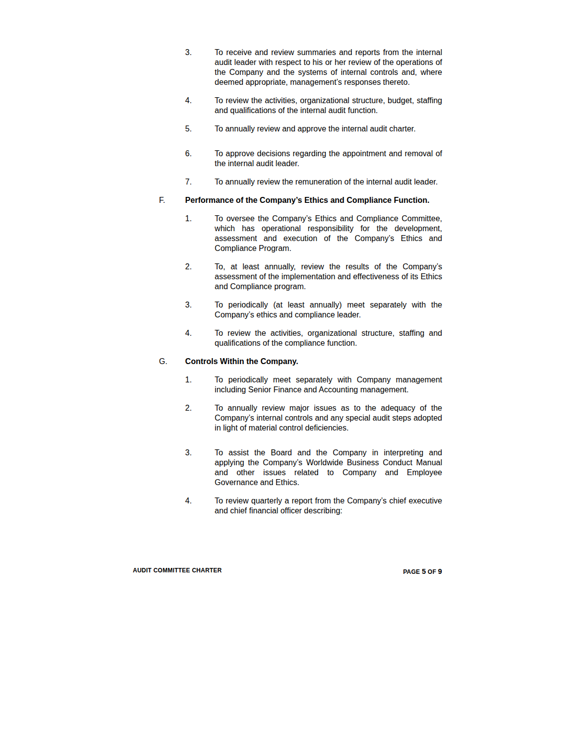3.
To receive and review summaries and reports from the internal audit leader with respect to his or her review of the operations of the Company and the systems of internal controls and, where deemed appropriate, management’s responses thereto.
4.
To review the activities, organizational structure, budget, staffing and qualifications of the internal audit function.
5.
To annually review and approve the internal audit charter.
6.
To approve decisions regarding the appointment and removal of the internal audit leader.
7.
To annually review the remuneration of the internal audit leader.
F.
Performance of the Company’s Ethics and Compliance Function.
1.
To oversee the Company’s Ethics and Compliance Committee, which has operational responsibility for the development, assessment and execution of the Company’s Ethics and Compliance Program.
2.
To, at least annually, review the results of the Company’s assessment of the implementation and effectiveness of its Ethics and Compliance program.
3.
To periodically (at least annually) meet separately with the Company’s ethics and compliance leader.
4.
To review the activities, organizational structure, staffing and qualifications of the compliance function.
G.
Controls Within the Company.
1.
To periodically meet separately with Company management including Senior Finance and Accounting management.
2.
To annually review major issues as to the adequacy of the Company’s internal controls and any special audit steps adopted in light of material control deficiencies.
3.
To assist the Board and the Company in interpreting and applying the Company’s Worldwide Business Conduct Manual and other issues related to Company and Employee Governance and Ethics.
4.
To review quarterly a report from the Company’s chief executive and chief financial officer describing:
AUDIT COMMITTEE CHARTER
PAGE 5 OF 9